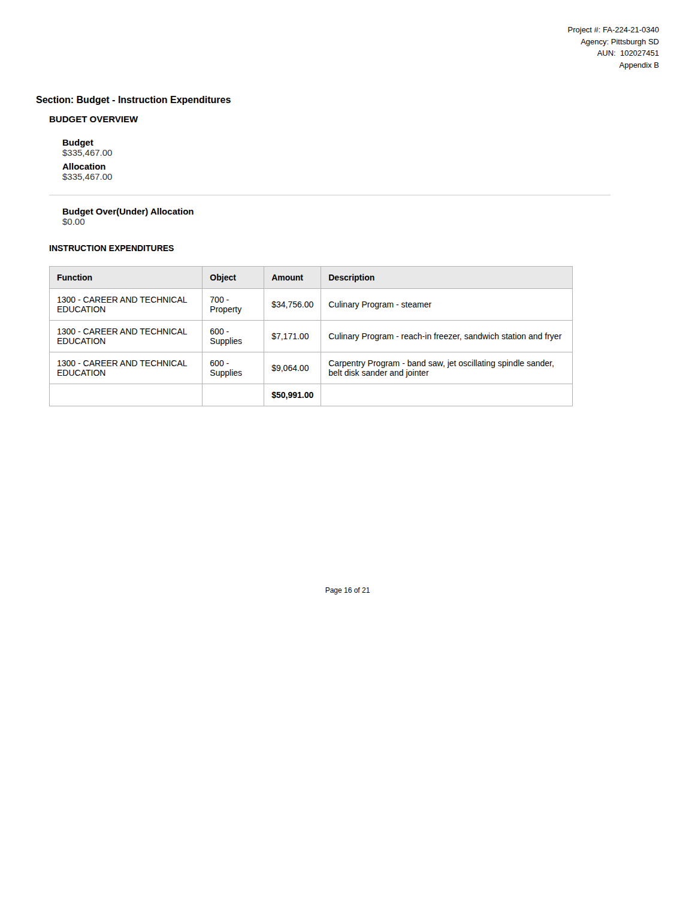Project #: FA-224-21-0340
Agency: Pittsburgh SD
AUN: 102027451
Appendix B
Section: Budget - Instruction Expenditures
BUDGET OVERVIEW
Budget
$335,467.00
Allocation
$335,467.00
Budget Over(Under) Allocation
$0.00
INSTRUCTION EXPENDITURES
| Function | Object | Amount | Description |
| --- | --- | --- | --- |
| 1300 - CAREER AND TECHNICAL EDUCATION | 700 - Property | $34,756.00 | Culinary Program - steamer |
| 1300 - CAREER AND TECHNICAL EDUCATION | 600 - Supplies | $7,171.00 | Culinary Program - reach-in freezer, sandwich station and fryer |
| 1300 - CAREER AND TECHNICAL EDUCATION | 600 - Supplies | $9,064.00 | Carpentry Program - band saw, jet oscillating spindle sander, belt disk sander and jointer |
| | | $50,991.00 | |
Page 16 of 21